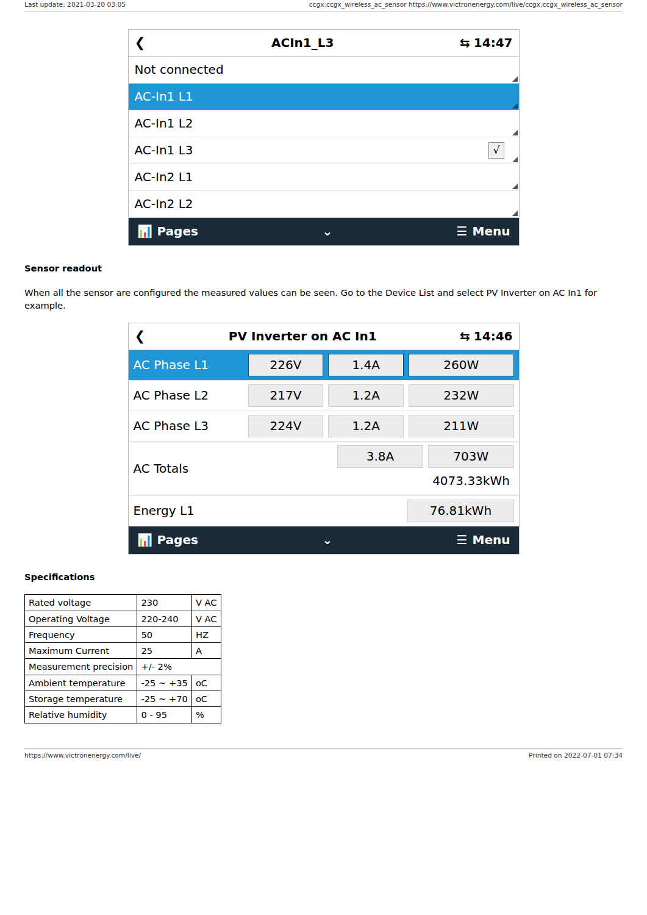Last update: 2021-03-20 03:05
ccgx:ccgx_wireless_ac_sensor https://www.victronenergy.com/live/ccgx:ccgx_wireless_ac_sensor
❮ ACIn1_L3 ⇆14:47
Not connected
AC-In1 L1
AC-In1 L2
AC-In1 L3 √
AC-In2 L1
AC-In2 L2
📊Pages ⌄ ☰Menu
Sensor readout
When all the sensor are configured the measured values can be seen. Go to the Device List and select PV Inverter on AC In1 for example.
❮ PV Inverter on AC In1 ⇆14:46
AC Phase L1 226V 1.4A 260W
AC Phase L2 217V 1.2A 232W
AC Phase L3 224V 1.2A 211W
AC Totals 3.8A 703W 4073.33kWh
Energy L1 76.81kWh
📊Pages ⌄ ☰Menu
Specifications
| Rated voltage | 230 | V AC |
| Operating Voltage | 220-240 | V AC |
| Frequency | 50 | HZ |
| Maximum Current | 25 | A |
| Measurement precision | +/- 2% |
| Ambient temperature | -25 ~ +35 | oC |
| Storage temperature | -25 ~ +70 | oC |
| Relative humidity | 0 - 95 | % |
https://www.victronenergy.com/live/
Printed on 2022-07-01 07:34